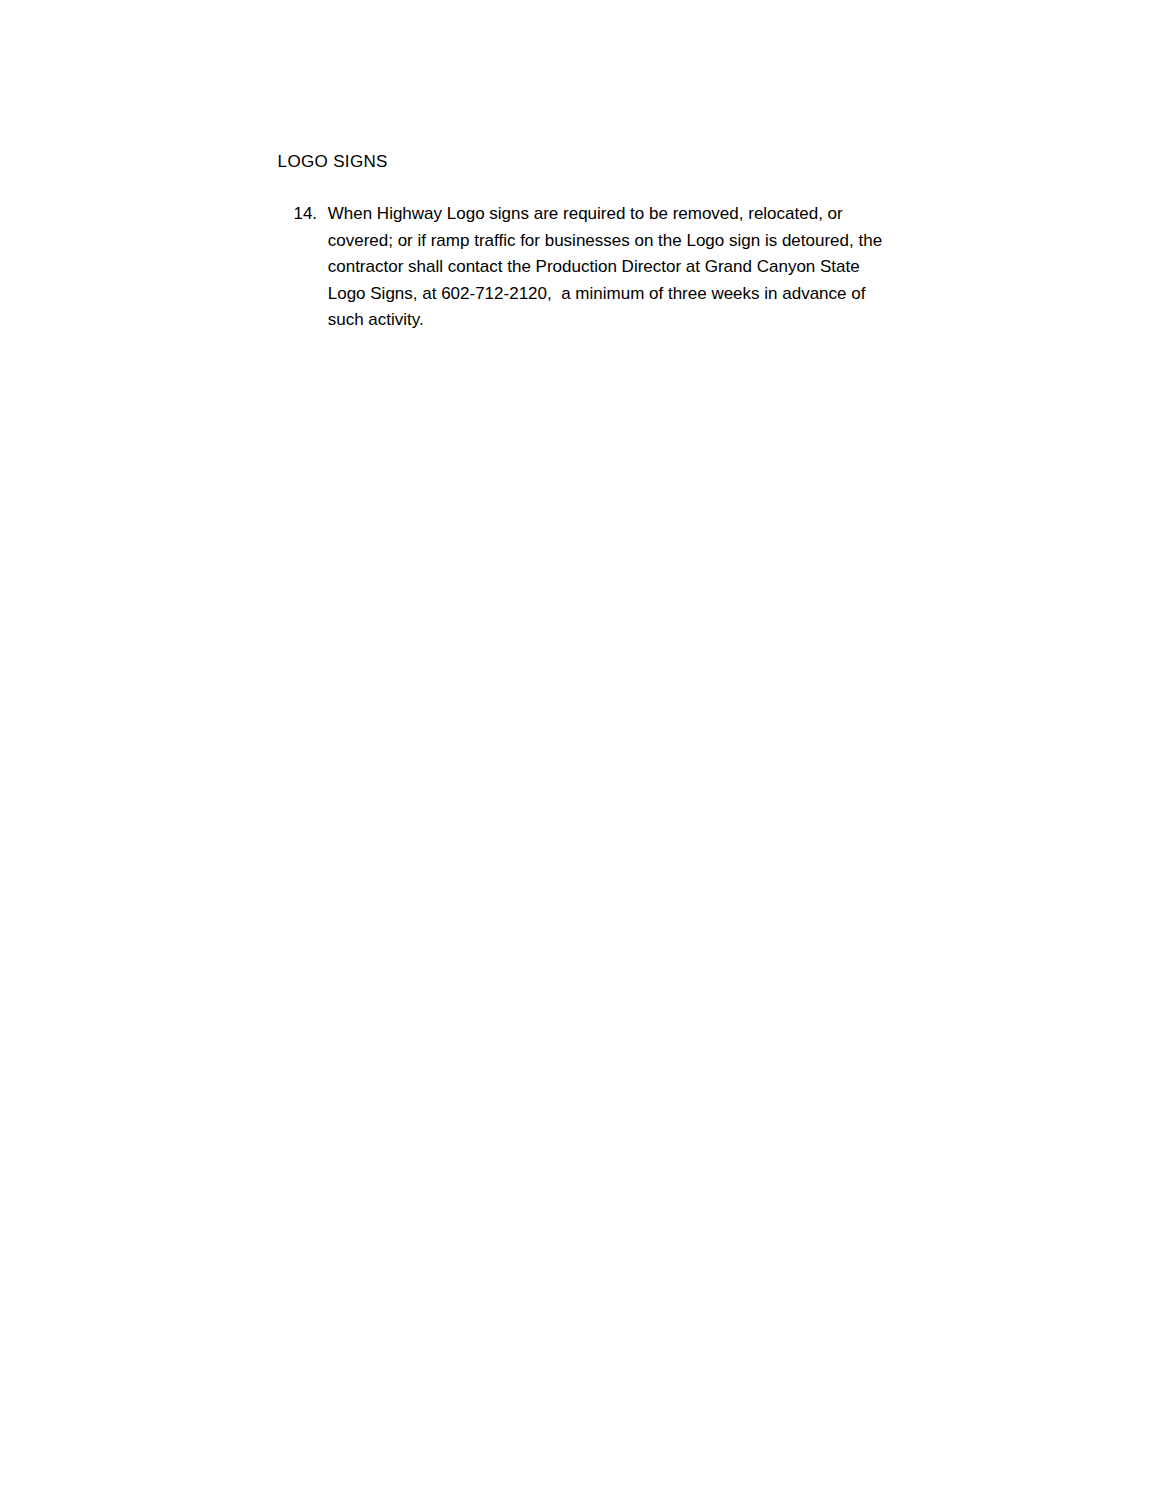LOGO SIGNS
When Highway Logo signs are required to be removed, relocated, or covered; or if ramp traffic for businesses on the Logo sign is detoured, the contractor shall contact the Production Director at Grand Canyon State Logo Signs, at 602-712-2120, a minimum of three weeks in advance of such activity.